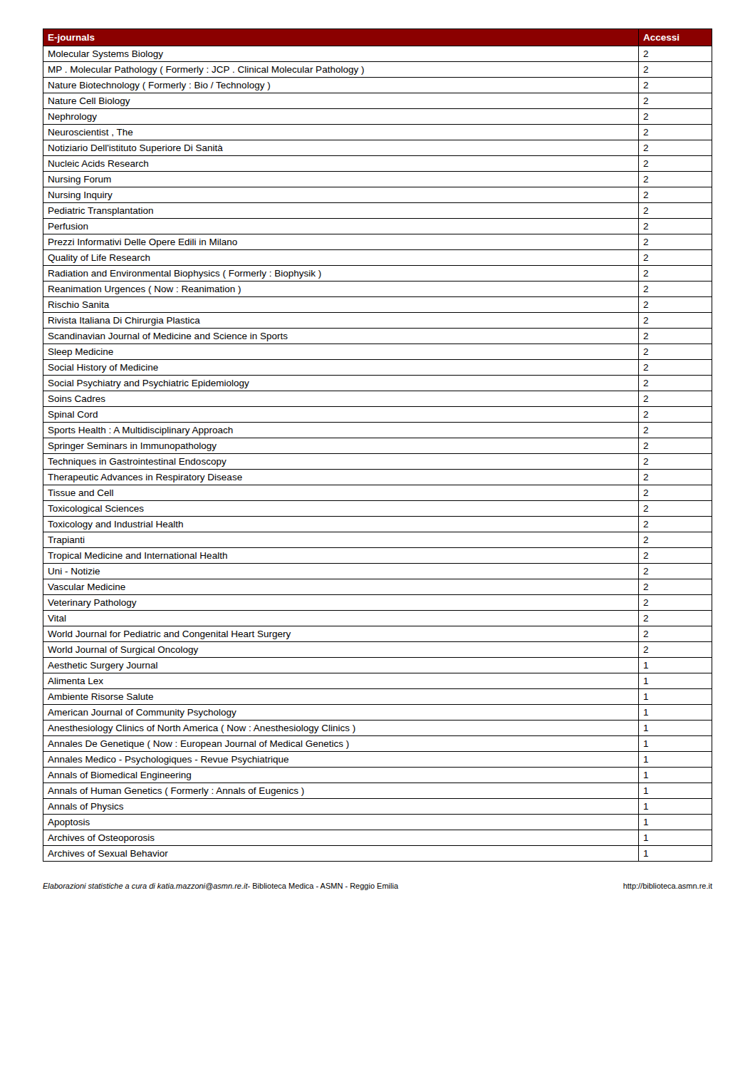| E-journals | Accessi |
| --- | --- |
| Molecular Systems Biology | 2 |
| MP . Molecular Pathology ( Formerly : JCP . Clinical Molecular Pathology ) | 2 |
| Nature Biotechnology ( Formerly : Bio / Technology ) | 2 |
| Nature Cell Biology | 2 |
| Nephrology | 2 |
| Neuroscientist , The | 2 |
| Notiziario Dell'istituto Superiore Di Sanità | 2 |
| Nucleic Acids Research | 2 |
| Nursing Forum | 2 |
| Nursing Inquiry | 2 |
| Pediatric Transplantation | 2 |
| Perfusion | 2 |
| Prezzi Informativi Delle Opere Edili in Milano | 2 |
| Quality of Life Research | 2 |
| Radiation and Environmental Biophysics ( Formerly : Biophysik ) | 2 |
| Reanimation Urgences ( Now : Reanimation ) | 2 |
| Rischio Sanita | 2 |
| Rivista Italiana Di Chirurgia Plastica | 2 |
| Scandinavian Journal of Medicine and Science in Sports | 2 |
| Sleep Medicine | 2 |
| Social History of Medicine | 2 |
| Social Psychiatry and Psychiatric Epidemiology | 2 |
| Soins Cadres | 2 |
| Spinal Cord | 2 |
| Sports Health : A Multidisciplinary Approach | 2 |
| Springer Seminars in Immunopathology | 2 |
| Techniques in Gastrointestinal Endoscopy | 2 |
| Therapeutic Advances in Respiratory Disease | 2 |
| Tissue and Cell | 2 |
| Toxicological Sciences | 2 |
| Toxicology and Industrial Health | 2 |
| Trapianti | 2 |
| Tropical Medicine and International Health | 2 |
| Uni - Notizie | 2 |
| Vascular Medicine | 2 |
| Veterinary Pathology | 2 |
| Vital | 2 |
| World Journal for Pediatric and Congenital Heart Surgery | 2 |
| World Journal of Surgical Oncology | 2 |
| Aesthetic Surgery Journal | 1 |
| Alimenta Lex | 1 |
| Ambiente Risorse Salute | 1 |
| American Journal of Community Psychology | 1 |
| Anesthesiology Clinics of North America ( Now : Anesthesiology Clinics ) | 1 |
| Annales De Genetique ( Now : European Journal of Medical Genetics ) | 1 |
| Annales Medico - Psychologiques - Revue Psychiatrique | 1 |
| Annals of Biomedical Engineering | 1 |
| Annals of Human Genetics ( Formerly : Annals of Eugenics ) | 1 |
| Annals of Physics | 1 |
| Apoptosis | 1 |
| Archives of Osteoporosis | 1 |
| Archives of Sexual Behavior | 1 |
Elaborazioni statistiche a cura di katia.mazzoni@asmn.re.it- Biblioteca Medica - ASMN - Reggio Emilia
http://biblioteca.asmn.re.it